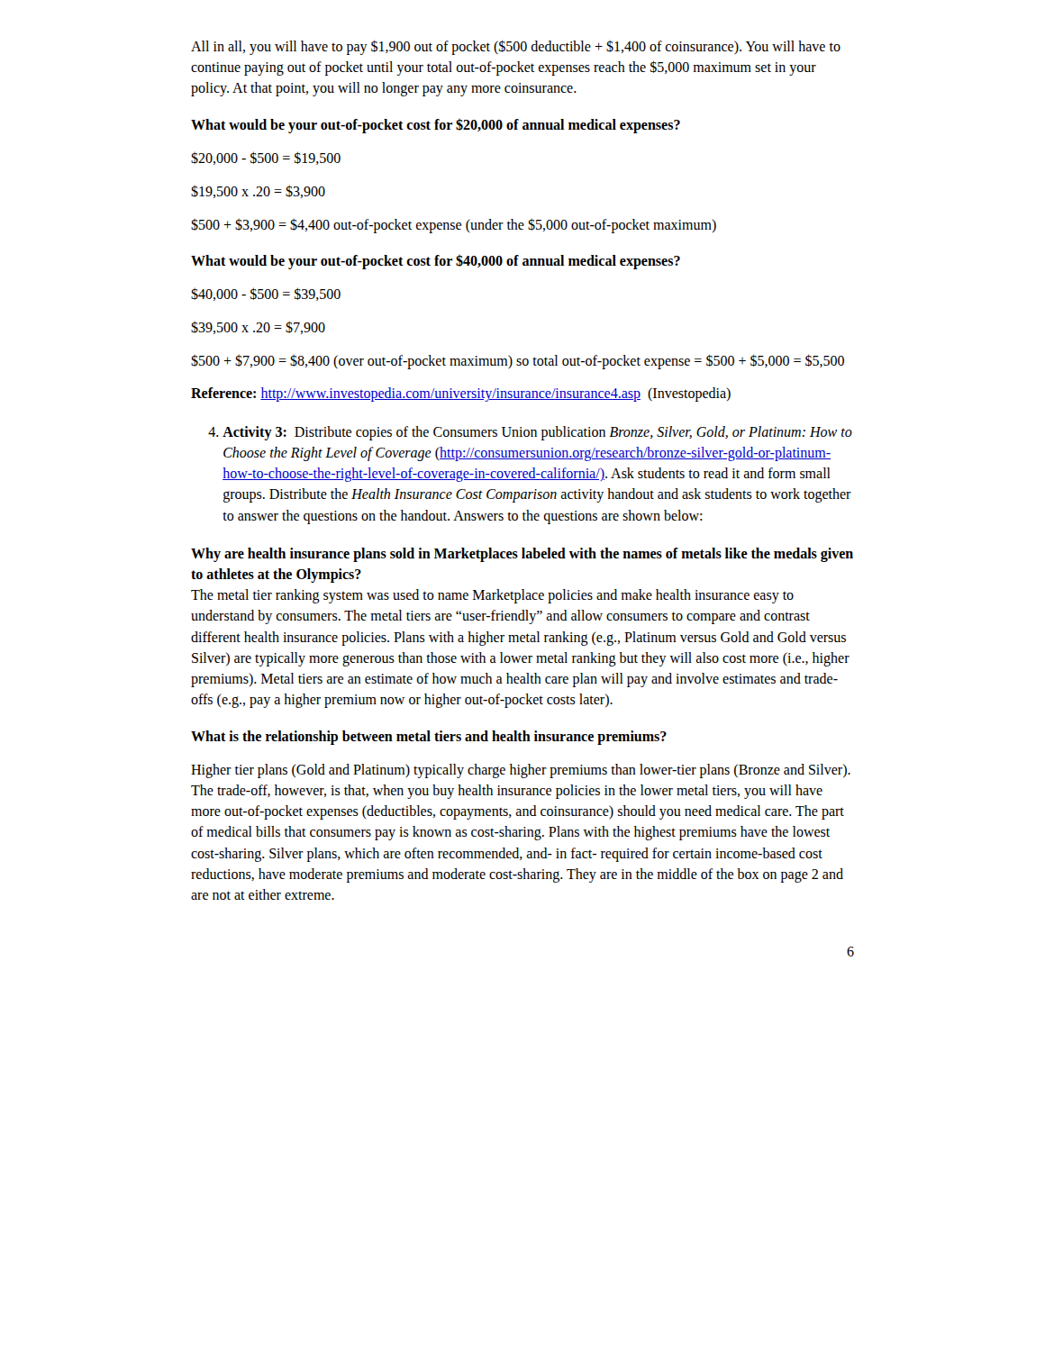All in all, you will have to pay $1,900 out of pocket ($500 deductible + $1,400 of coinsurance). You will have to continue paying out of pocket until your total out-of-pocket expenses reach the $5,000 maximum set in your policy. At that point, you will no longer pay any more coinsurance.
What would be your out-of-pocket cost for $20,000 of annual medical expenses?
$20,000 - $500 = $19,500
$19,500 x .20 = $3,900
$500 + $3,900 = $4,400 out-of-pocket expense (under the $5,000 out-of-pocket maximum)
What would be your out-of-pocket cost for $40,000 of annual medical expenses?
$40,000 - $500 = $39,500
$39,500 x .20 = $7,900
$500 + $7,900 = $8,400 (over out-of-pocket maximum) so total out-of-pocket expense = $500 + $5,000 = $5,500
Reference: http://www.investopedia.com/university/insurance/insurance4.asp (Investopedia)
Activity 3: Distribute copies of the Consumers Union publication Bronze, Silver, Gold, or Platinum: How to Choose the Right Level of Coverage (http://consumersunion.org/research/bronze-silver-gold-or-platinum-how-to-choose-the-right-level-of-coverage-in-covered-california/). Ask students to read it and form small groups. Distribute the Health Insurance Cost Comparison activity handout and ask students to work together to answer the questions on the handout. Answers to the questions are shown below:
Why are health insurance plans sold in Marketplaces labeled with the names of metals like the medals given to athletes at the Olympics?
The metal tier ranking system was used to name Marketplace policies and make health insurance easy to understand by consumers. The metal tiers are “user-friendly” and allow consumers to compare and contrast different health insurance policies. Plans with a higher metal ranking (e.g., Platinum versus Gold and Gold versus Silver) are typically more generous than those with a lower metal ranking but they will also cost more (i.e., higher premiums). Metal tiers are an estimate of how much a health care plan will pay and involve estimates and trade-offs (e.g., pay a higher premium now or higher out-of-pocket costs later).
What is the relationship between metal tiers and health insurance premiums?
Higher tier plans (Gold and Platinum) typically charge higher premiums than lower-tier plans (Bronze and Silver). The trade-off, however, is that, when you buy health insurance policies in the lower metal tiers, you will have more out-of-pocket expenses (deductibles, copayments, and coinsurance) should you need medical care. The part of medical bills that consumers pay is known as cost-sharing. Plans with the highest premiums have the lowest cost-sharing. Silver plans, which are often recommended, and- in fact- required for certain income-based cost reductions, have moderate premiums and moderate cost-sharing. They are in the middle of the box on page 2 and are not at either extreme.
6